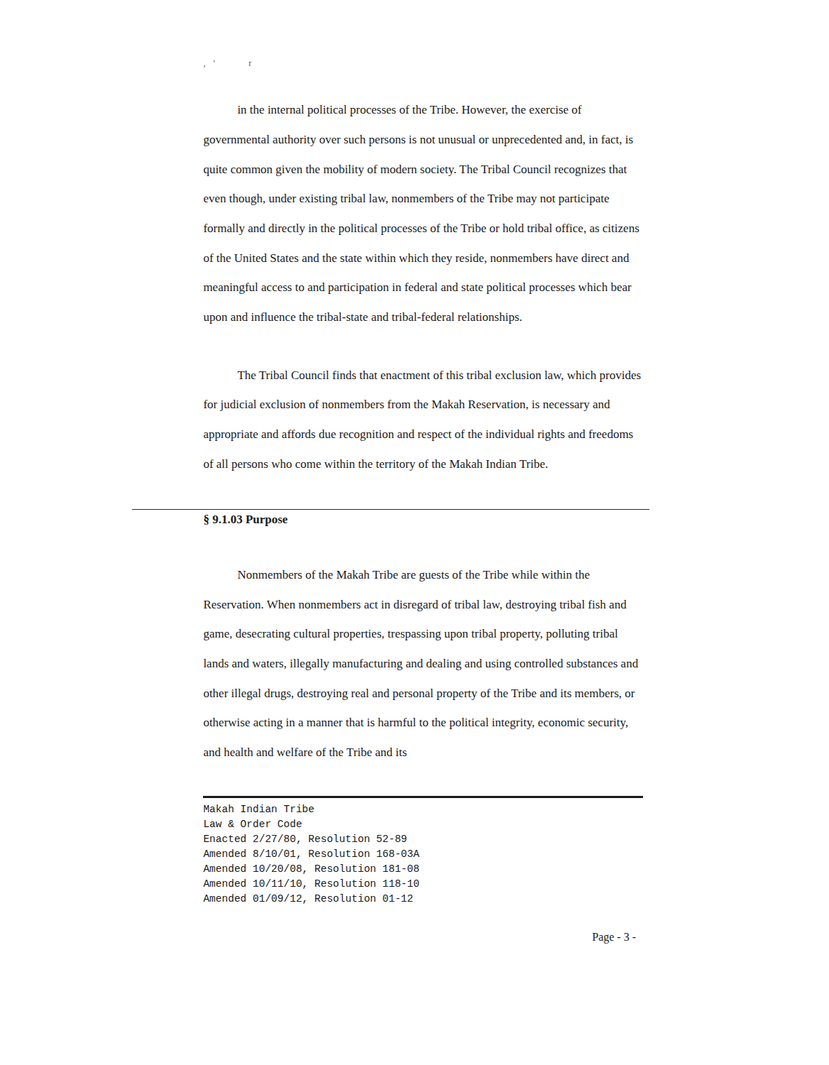, ' r
in the internal political processes of the Tribe. However, the exercise of governmental authority over such persons is not unusual or unprecedented and, in fact, is quite common given the mobility of modern society. The Tribal Council recognizes that even though, under existing tribal law, nonmembers of the Tribe may not participate formally and directly in the political processes of the Tribe or hold tribal office, as citizens of the United States and the state within which they reside, nonmembers have direct and meaningful access to and participation in federal and state political processes which bear upon and influence the tribal-state and tribal-federal relationships.
The Tribal Council finds that enactment of this tribal exclusion law, which provides for judicial exclusion of nonmembers from the Makah Reservation, is necessary and appropriate and affords due recognition and respect of the individual rights and freedoms of all persons who come within the territory of the Makah Indian Tribe.
§ 9.1.03 Purpose
Nonmembers of the Makah Tribe are guests of the Tribe while within the Reservation. When nonmembers act in disregard of tribal law, destroying tribal fish and game, desecrating cultural properties, trespassing upon tribal property, polluting tribal lands and waters, illegally manufacturing and dealing and using controlled substances and other illegal drugs, destroying real and personal property of the Tribe and its members, or otherwise acting in a manner that is harmful to the political integrity, economic security, and health and welfare of the Tribe and its
Makah Indian Tribe
Law & Order Code
Enacted 2/27/80, Resolution 52-89
Amended 8/10/01, Resolution 168-03A
Amended 10/20/08, Resolution 181-08
Amended 10/11/10, Resolution 118-10
Amended 01/09/12, Resolution 01-12
Page - 3 -